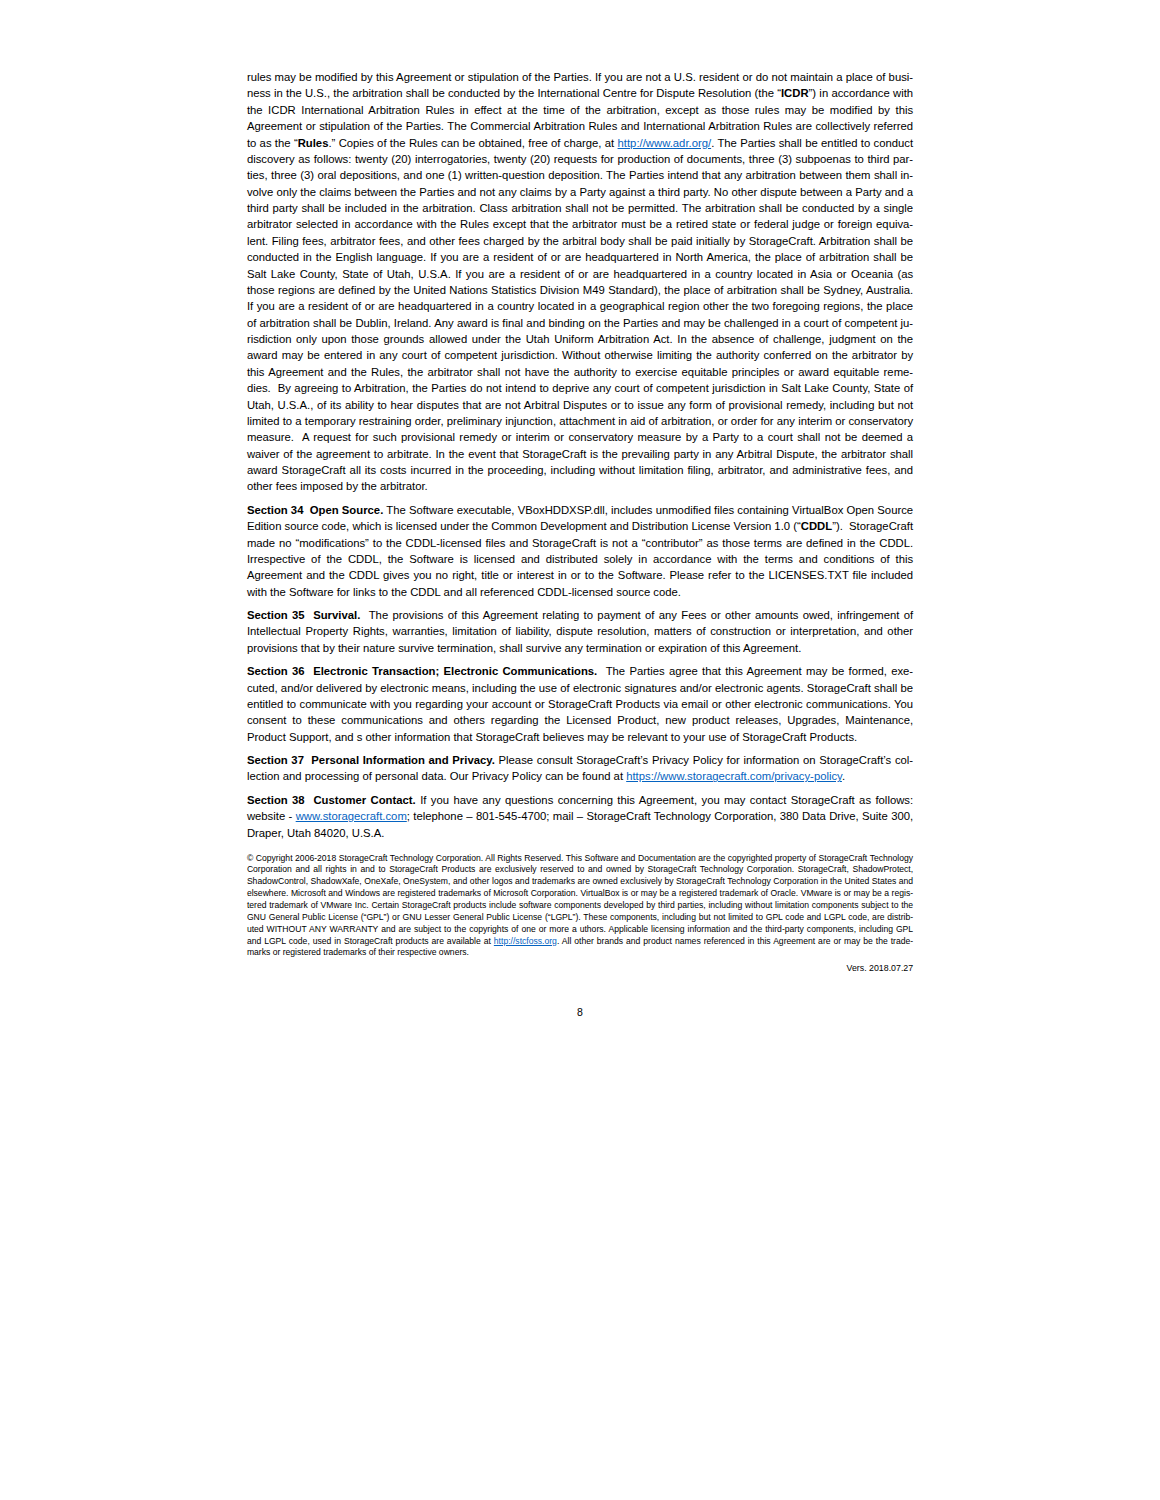rules may be modified by this Agreement or stipulation of the Parties. If you are not a U.S. resident or do not maintain a place of business in the U.S., the arbitration shall be conducted by the International Centre for Dispute Resolution (the “ICDR”) in accordance with the ICDR International Arbitration Rules in effect at the time of the arbitration, except as those rules may be modified by this Agreement or stipulation of the Parties. The Commercial Arbitration Rules and International Arbitration Rules are collectively referred to as the “Rules.” Copies of the Rules can be obtained, free of charge, at http://www.adr.org/. The Parties shall be entitled to conduct discovery as follows: twenty (20) interrogatories, twenty (20) requests for production of documents, three (3) subpoenas to third parties, three (3) oral depositions, and one (1) written-question deposition. The Parties intend that any arbitration between them shall involve only the claims between the Parties and not any claims by a Party against a third party. No other dispute between a Party and a third party shall be included in the arbitration. Class arbitration shall not be permitted. The arbitration shall be conducted by a single arbitrator selected in accordance with the Rules except that the arbitrator must be a retired state or federal judge or foreign equivalent. Filing fees, arbitrator fees, and other fees charged by the arbitral body shall be paid initially by StorageCraft. Arbitration shall be conducted in the English language. If you are a resident of or are headquartered in North America, the place of arbitration shall be Salt Lake County, State of Utah, U.S.A. If you are a resident of or are headquartered in a country located in Asia or Oceania (as those regions are defined by the United Nations Statistics Division M49 Standard), the place of arbitration shall be Sydney, Australia. If you are a resident of or are headquartered in a country located in a geographical region other the two foregoing regions, the place of arbitration shall be Dublin, Ireland. Any award is final and binding on the Parties and may be challenged in a court of competent jurisdiction only upon those grounds allowed under the Utah Uniform Arbitration Act. In the absence of challenge, judgment on the award may be entered in any court of competent jurisdiction. Without otherwise limiting the authority conferred on the arbitrator by this Agreement and the Rules, the arbitrator shall not have the authority to exercise equitable principles or award equitable remedies. By agreeing to Arbitration, the Parties do not intend to deprive any court of competent jurisdiction in Salt Lake County, State of Utah, U.S.A., of its ability to hear disputes that are not Arbitral Disputes or to issue any form of provisional remedy, including but not limited to a temporary restraining order, preliminary injunction, attachment in aid of arbitration, or order for any interim or conservatory measure. A request for such provisional remedy or interim or conservatory measure by a Party to a court shall not be deemed a waiver of the agreement to arbitrate. In the event that StorageCraft is the prevailing party in any Arbitral Dispute, the arbitrator shall award StorageCraft all its costs incurred in the proceeding, including without limitation filing, arbitrator, and administrative fees, and other fees imposed by the arbitrator.
Section 34 Open Source. The Software executable, VBoxHDDXSP.dll, includes unmodified files containing VirtualBox Open Source Edition source code, which is licensed under the Common Development and Distribution License Version 1.0 (“CDDL”). StorageCraft made no “modifications” to the CDDL-licensed files and StorageCraft is not a “contributor” as those terms are defined in the CDDL. Irrespective of the CDDL, the Software is licensed and distributed solely in accordance with the terms and conditions of this Agreement and the CDDL gives you no right, title or interest in or to the Software. Please refer to the LICENSES.TXT file included with the Software for links to the CDDL and all referenced CDDL-licensed source code.
Section 35 Survival. The provisions of this Agreement relating to payment of any Fees or other amounts owed, infringement of Intellectual Property Rights, warranties, limitation of liability, dispute resolution, matters of construction or interpretation, and other provisions that by their nature survive termination, shall survive any termination or expiration of this Agreement.
Section 36 Electronic Transaction; Electronic Communications. The Parties agree that this Agreement may be formed, executed, and/or delivered by electronic means, including the use of electronic signatures and/or electronic agents. StorageCraft shall be entitled to communicate with you regarding your account or StorageCraft Products via email or other electronic communications. You consent to these communications and others regarding the Licensed Product, new product releases, Upgrades, Maintenance, Product Support, and s other information that StorageCraft believes may be relevant to your use of StorageCraft Products.
Section 37 Personal Information and Privacy. Please consult StorageCraft’s Privacy Policy for information on StorageCraft’s collection and processing of personal data. Our Privacy Policy can be found at https://www.storagecraft.com/privacy-policy.
Section 38 Customer Contact. If you have any questions concerning this Agreement, you may contact StorageCraft as follows: website - www.storagecraft.com; telephone – 801-545-4700; mail – StorageCraft Technology Corporation, 380 Data Drive, Suite 300, Draper, Utah 84020, U.S.A.
© Copyright 2006-2018 StorageCraft Technology Corporation. All Rights Reserved. This Software and Documentation are the copyrighted property of StorageCraft Technology Corporation and all rights in and to StorageCraft Products are exclusively reserved to and owned by StorageCraft Technology Corporation. StorageCraft, ShadowProtect, ShadowControl, ShadowXafe, OneXafe, OneSystem, and other logos and trademarks are owned exclusively by StorageCraft Technology Corporation in the United States and elsewhere. Microsoft and Windows are registered trademarks of Microsoft Corporation. VirtualBox is or may be a registered trademark of Oracle. VMware is or may be a registered trademark of VMware Inc. Certain StorageCraft products include software components developed by third parties, including without limitation components subject to the GNU General Public License (“GPL”) or GNU Lesser General Public License (“LGPL”). These components, including but not limited to GPL code and LGPL code, are distributed WITHOUT ANY WARRANTY and are subject to the copyrights of one or more a uthors. Applicable licensing information and the third-party components, including GPL and LGPL code, used in StorageCraft products are available at http://stcfoss.org. All other brands and product names referenced in this Agreement are or may be the trademarks or registered trademarks of their respective owners.
Vers. 2018.07.27
8